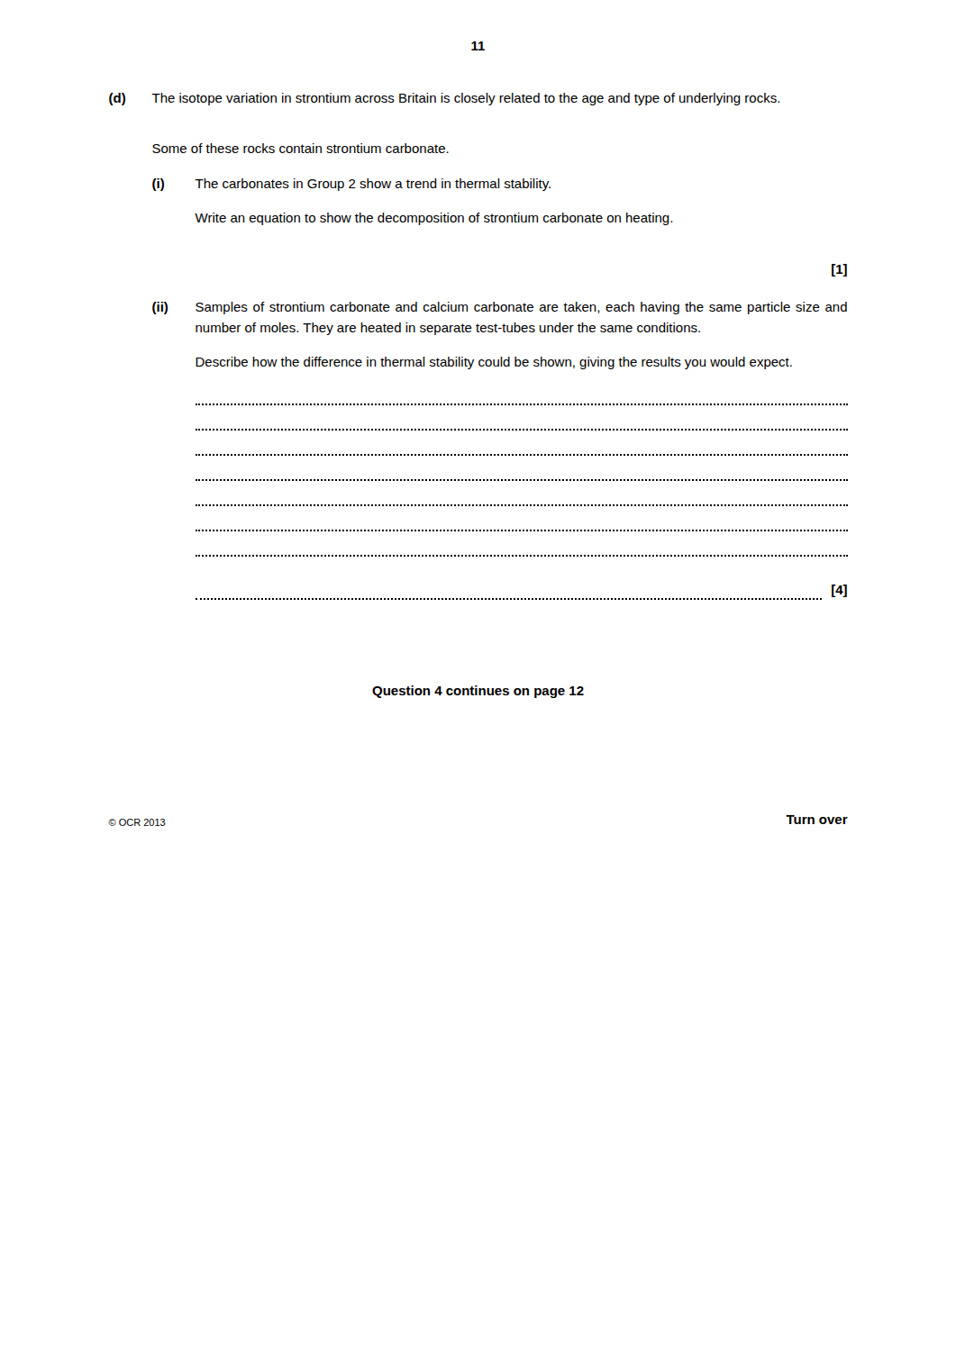11
(d)
The isotope variation in strontium across Britain is closely related to the age and type of underlying rocks.
Some of these rocks contain strontium carbonate.
(i)
The carbonates in Group 2 show a trend in thermal stability.
Write an equation to show the decomposition of strontium carbonate on heating.
[1]
(ii)
Samples of strontium carbonate and calcium carbonate are taken, each having the same particle size and number of moles. They are heated in separate test-tubes under the same conditions.
Describe how the difference in thermal stability could be shown, giving the results you would expect.
[4]
Question 4 continues on page 12
© OCR 2013
Turn over